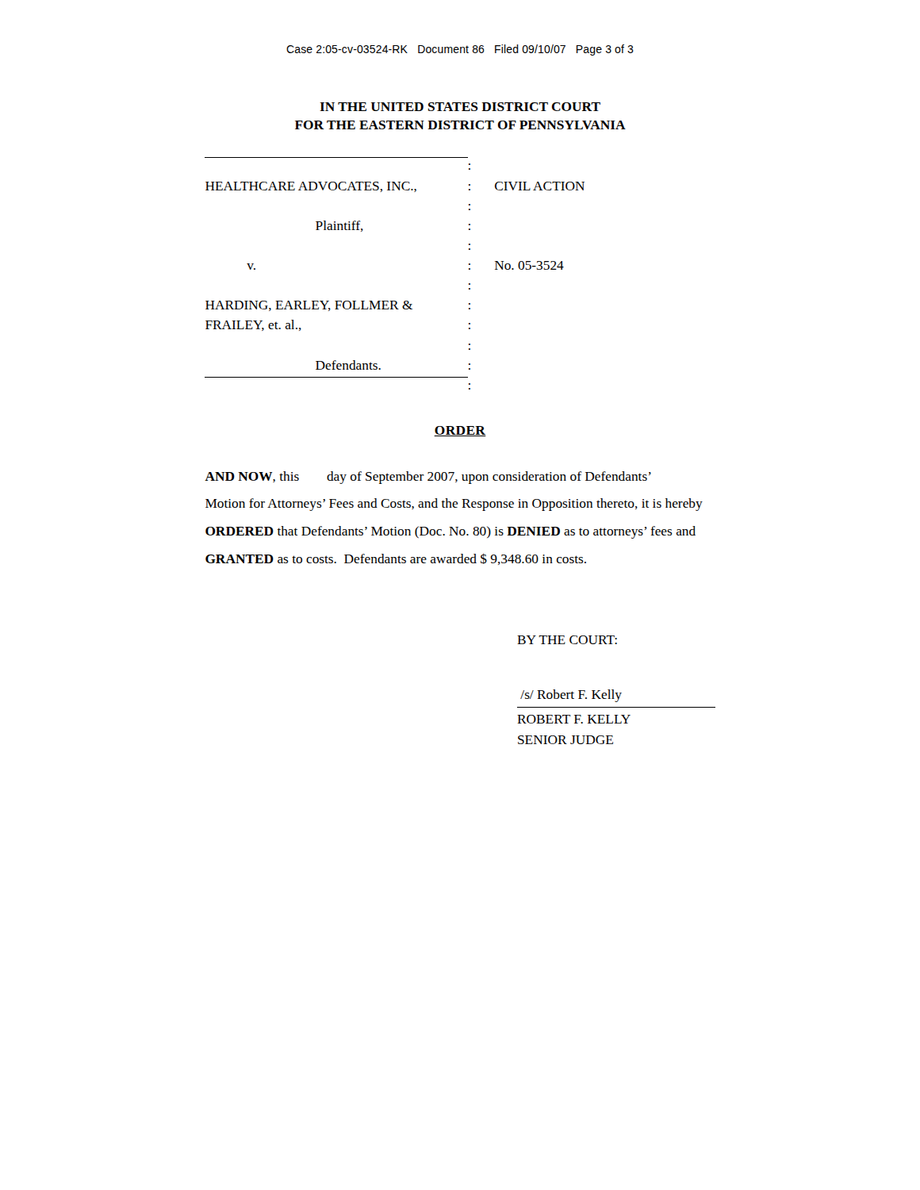Case 2:05-cv-03524-RK Document 86 Filed 09/10/07 Page 3 of 3
IN THE UNITED STATES DISTRICT COURT
FOR THE EASTERN DISTRICT OF PENNSYLVANIA
| | : | |
| HEALTHCARE ADVOCATES, INC., | : | CIVIL ACTION |
| | : | |
| Plaintiff, | : | |
| | : | |
| v. | : | No. 05-3524 |
| | : | |
| HARDING, EARLEY, FOLLMER & | : | |
| FRAILEY, et. al., | : | |
| | : | |
| Defendants. | : | |
| | : | |
ORDER
AND NOW, this day of September 2007, upon consideration of Defendants’
Motion for Attorneys’ Fees and Costs, and the Response in Opposition thereto, it is hereby
ORDERED that Defendants’ Motion (Doc. No. 80) is DENIED as to attorneys’ fees and
GRANTED as to costs. Defendants are awarded $ 9,348.60 in costs.
BY THE COURT:
/s/ Robert F. Kelly
ROBERT F. KELLY
SENIOR JUDGE